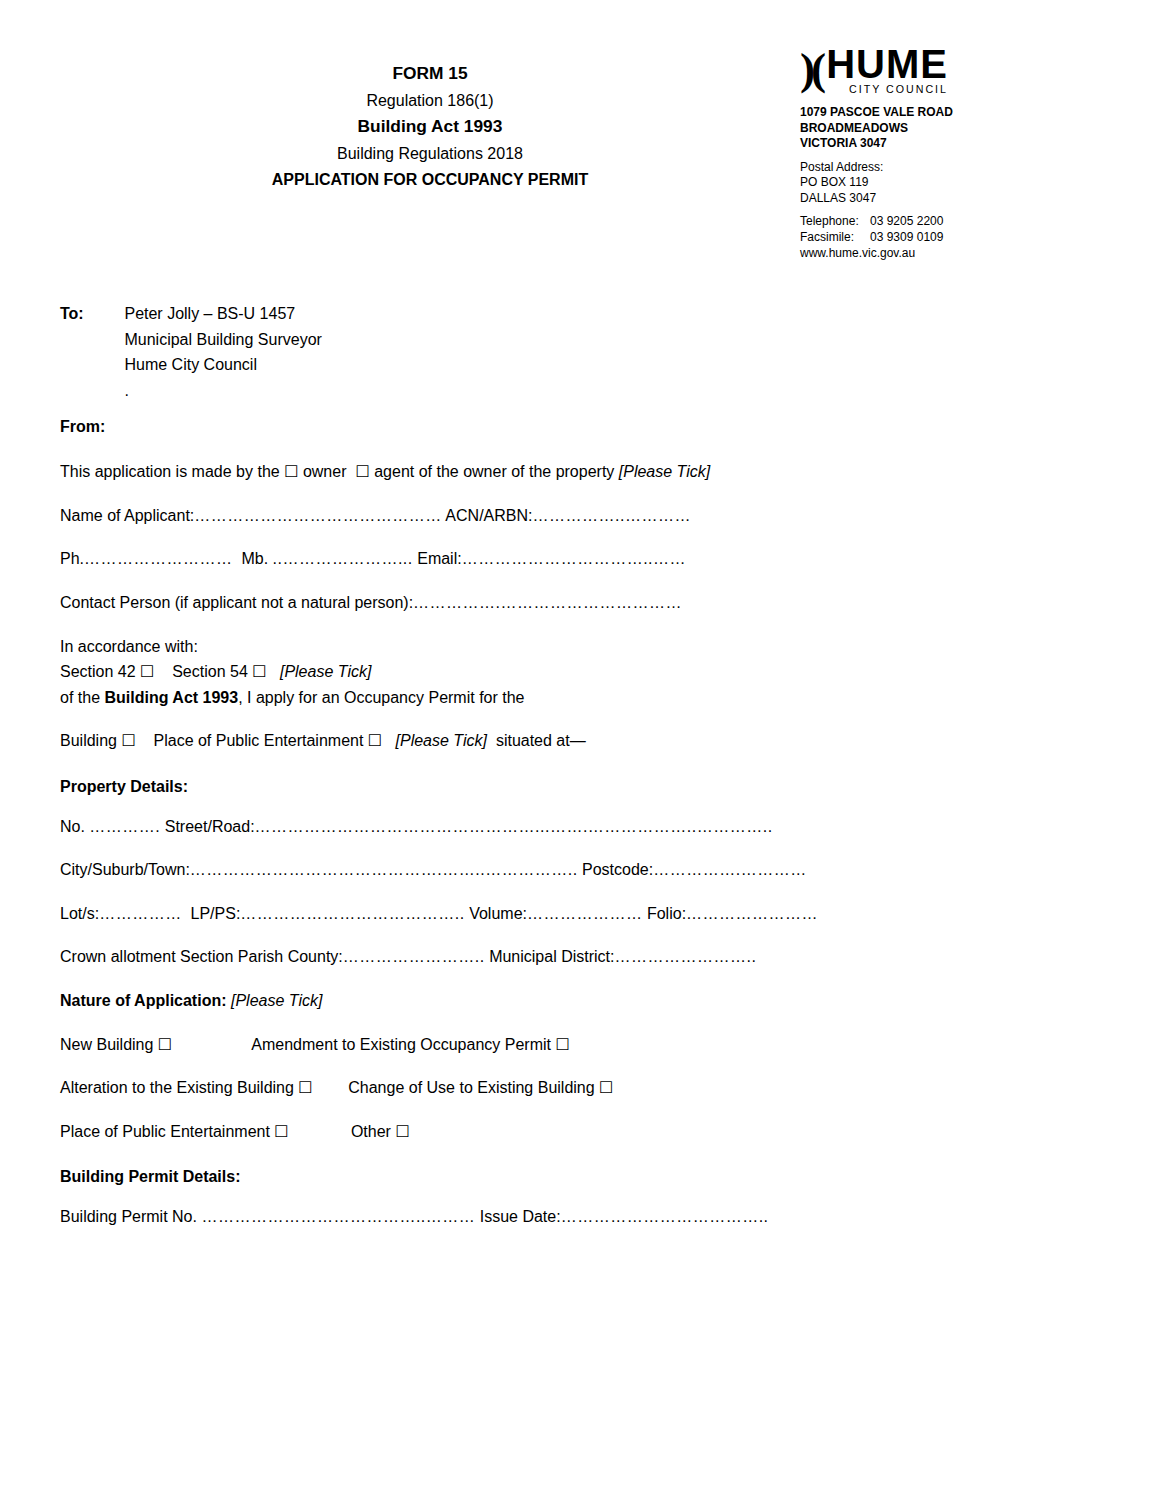FORM 15
Regulation 186(1)
Building Act 1993
Building Regulations 2018
APPLICATION FOR OCCUPANCY PERMIT
)( HUME CITY COUNCIL
1079 PASCOE VALE ROAD
BROADMEADOWS
VICTORIA 3047
Postal Address:
PO BOX 119
DALLAS 3047
Telephone: 03 9205 2200
Facsimile: 03 9309 0109
www.hume.vic.gov.au
To: Peter Jolly – BS-U 1457
Municipal Building Surveyor
Hume City Council
.
From:
This application is made by the ☐ owner ☐ agent of the owner of the property [Please Tick]
Name of Applicant:……………………………………… ACN/ARBN:……………..…………
Ph.……………………… Mb. ..…………………... Email:……………………………..……
Contact Person (if applicant not a natural person):…………….……………………………
In accordance with:
Section 42 ☐ Section 54 ☐ [Please Tick]
of the Building Act 1993, I apply for an Occupancy Permit for the
Building ☐ Place of Public Entertainment ☐ [Please Tick] situated at—
Property Details:
No. …………. Street/Road:……………………………………………...…….………………..…………..
City/Suburb/Town:……………………………………….……..…………….. Postcode:…………….…………
Lot/s:…………… LP/PS:………………………………….. Volume:………………… Folio:……………………
Crown allotment Section Parish County:…………………….. Municipal District:……………………..
Nature of Application: [Please Tick]
New Building ☐ Amendment to Existing Occupancy Permit ☐
Alteration to the Existing Building ☐ Change of Use to Existing Building ☐
Place of Public Entertainment ☐ Other ☐
Building Permit Details:
Building Permit No. …………………………………..……… Issue Date:………………………………..